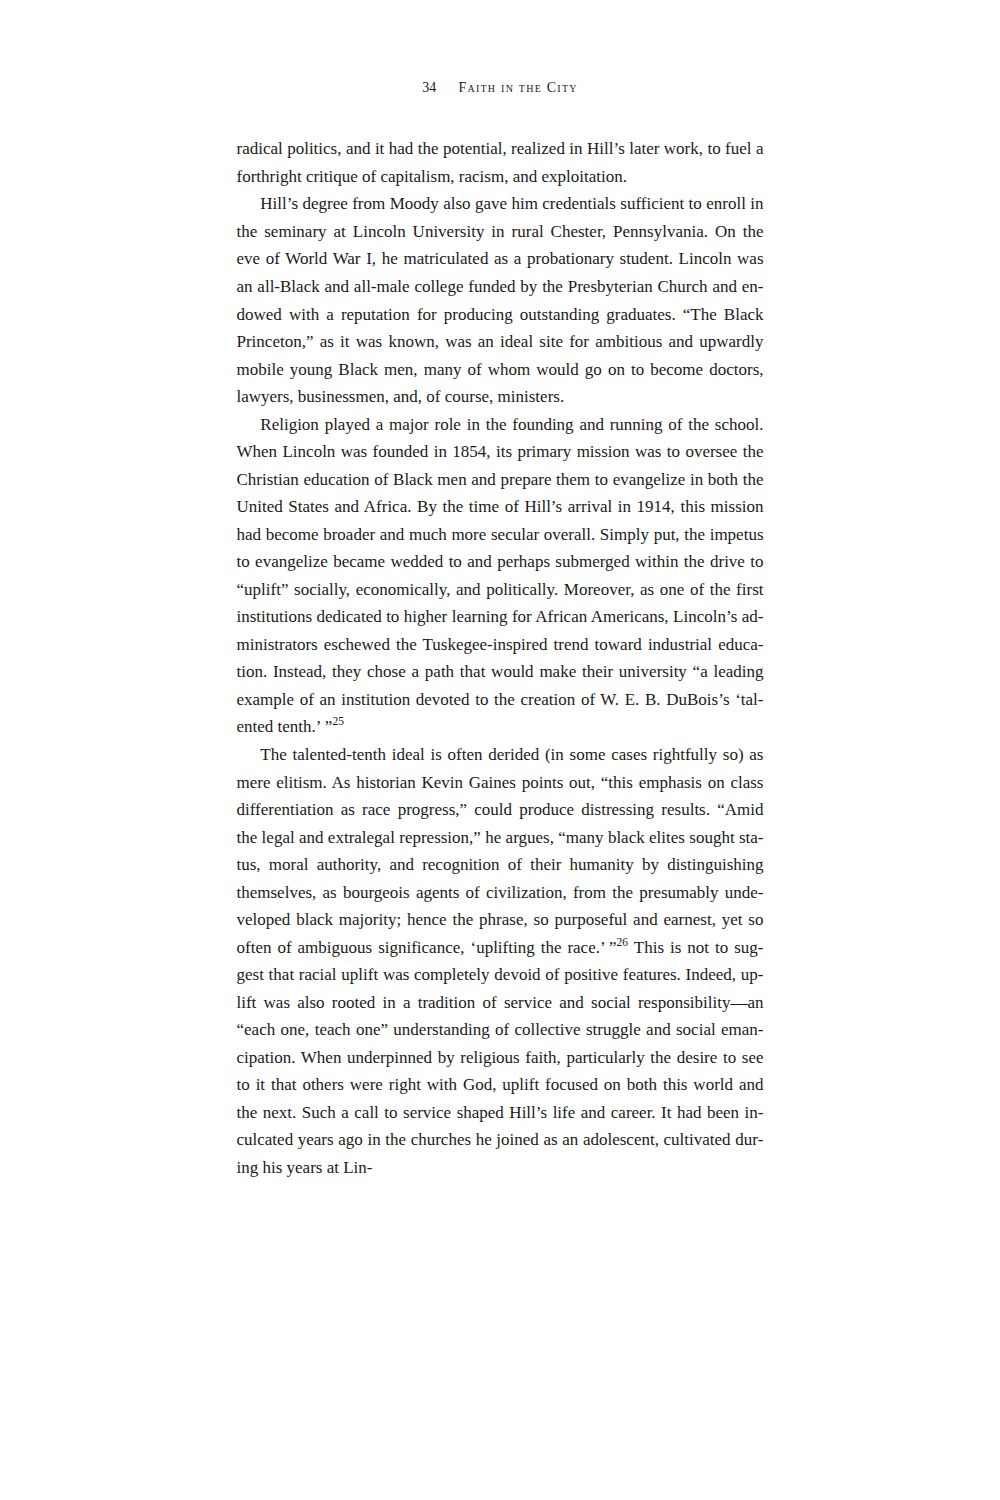34 Faith in the City
radical politics, and it had the potential, realized in Hill’s later work, to fuel a forthright critique of capitalism, racism, and exploitation.
Hill’s degree from Moody also gave him credentials sufficient to enroll in the seminary at Lincoln University in rural Chester, Pennsylvania. On the eve of World War I, he matriculated as a probationary student. Lincoln was an all-Black and all-male college funded by the Presbyterian Church and endowed with a reputation for producing outstanding graduates. “The Black Princeton,” as it was known, was an ideal site for ambitious and upwardly mobile young Black men, many of whom would go on to become doctors, lawyers, businessmen, and, of course, ministers.
Religion played a major role in the founding and running of the school. When Lincoln was founded in 1854, its primary mission was to oversee the Christian education of Black men and prepare them to evangelize in both the United States and Africa. By the time of Hill’s arrival in 1914, this mission had become broader and much more secular overall. Simply put, the impetus to evangelize became wedded to and perhaps submerged within the drive to “uplift” socially, economically, and politically. Moreover, as one of the first institutions dedicated to higher learning for African Americans, Lincoln’s administrators eschewed the Tuskegee-inspired trend toward industrial education. Instead, they chose a path that would make their university “a leading example of an institution devoted to the creation of W. E. B. DuBois’s ‘talented tenth.’ ”25
The talented-tenth ideal is often derided (in some cases rightfully so) as mere elitism. As historian Kevin Gaines points out, “this emphasis on class differentiation as race progress,” could produce distressing results. “Amid the legal and extralegal repression,” he argues, “many black elites sought status, moral authority, and recognition of their humanity by distinguishing themselves, as bourgeois agents of civilization, from the presumably undeveloped black majority; hence the phrase, so purposeful and earnest, yet so often of ambiguous significance, ‘uplifting the race.’ ”26 This is not to suggest that racial uplift was completely devoid of positive features. Indeed, uplift was also rooted in a tradition of service and social responsibility—an “each one, teach one” understanding of collective struggle and social emancipation. When underpinned by religious faith, particularly the desire to see to it that others were right with God, uplift focused on both this world and the next. Such a call to service shaped Hill’s life and career. It had been inculcated years ago in the churches he joined as an adolescent, cultivated during his years at Lin-